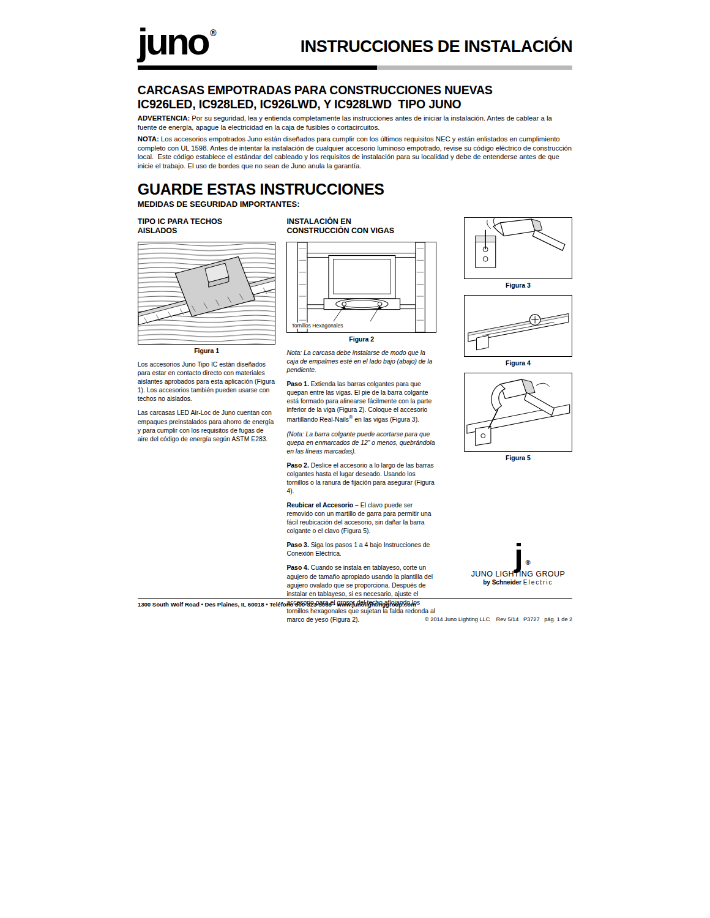juno®
INSTRUCCIONES DE INSTALACIÓN
CARCASAS EMPOTRADAS PARA CONSTRUCCIONES NUEVAS
IC926LED, IC928LED, IC926LWD, Y IC928LWD TIPO JUNO
ADVERTENCIA: Por su seguridad, lea y entienda completamente las instrucciones antes de iniciar la instalación. Antes de cablear a la fuente de energía, apague la electricidad en la caja de fusibles o cortacircuitos.
NOTA: Los accesorios empotrados Juno están diseñados para cumplir con los últimos requisitos NEC y están enlistados en cumplimiento completo con UL 1598. Antes de intentar la instalación de cualquier accesorio luminoso empotrado, revise su código eléctrico de construcción local. Este código establece el estándar del cableado y los requisitos de instalación para su localidad y debe de entenderse antes de que inicie el trabajo. El uso de bordes que no sean de Juno anula la garantía.
GUARDE ESTAS INSTRUCCIONES
MEDIDAS DE SEGURIDAD IMPORTANTES:
TIPO IC PARA TECHOS
AISLADOS
Figura 1
Los accesorios Juno Tipo IC están diseñados para estar en contacto directo con materiales aislantes aprobados para esta aplicación (Figura 1). Los accesorios también pueden usarse con techos no aislados.
Las carcasas LED Air-Loc de Juno cuentan con empaques preinstalados para ahorro de energía y para cumplir con los requisitos de fugas de aire del código de energía según ASTM E283.
INSTALACIÓN EN
CONSTRUCCIÓN CON VIGAS
Tornillos Hexagonales
Figura 2
Nota: La carcasa debe instalarse de modo que la caja de empalmes esté en el lado bajo (abajo) de la pendiente.
Paso 1. Extienda las barras colgantes para que quepan entre las vigas. El pie de la barra colgante está formado para alinearse fácilmente con la parte inferior de la viga (Figura 2). Coloque el accesorio martillando Real-Nails® en las vigas (Figura 3).
(Nota: La barra colgante puede acortarse para que quepa en enmarcados de 12” o menos, quebrándola en las líneas marcadas).
Paso 2. Deslice el accesorio a lo largo de las barras colgantes hasta el lugar deseado. Usando los tornillos o la ranura de fijación para asegurar (Figura 4).
Reubicar el Accesorio – El clavo puede ser removido con un martillo de garra para permitir una fácil reubicación del accesorio, sin dañar la barra colgante o el clavo (Figura 5).
Paso 3. Siga los pasos 1 a 4 bajo Instrucciones de Conexión Eléctrica.
Paso 4. Cuando se instala en tablayeso, corte un agujero de tamaño apropiado usando la plantilla del agujero ovalado que se proporciona. Después de instalar en tablayeso, si es necesario, ajuste el accesorio para el grosor del techo aflojando los tornillos hexagonales que sujetan la falda redonda al marco de yeso (Figura 2).
Figura 3
Figura 4
Figura 5
j®
JUNO LIGHTING GROUP
by Schneider Electric
1300 South Wolf Road • Des Plaines, IL 60018 • Teléfono 800-323-5068 • www.junolightinggroup.com
© 2014 Juno Lighting LLC Rev 5/14 P3727 pág. 1 de 2